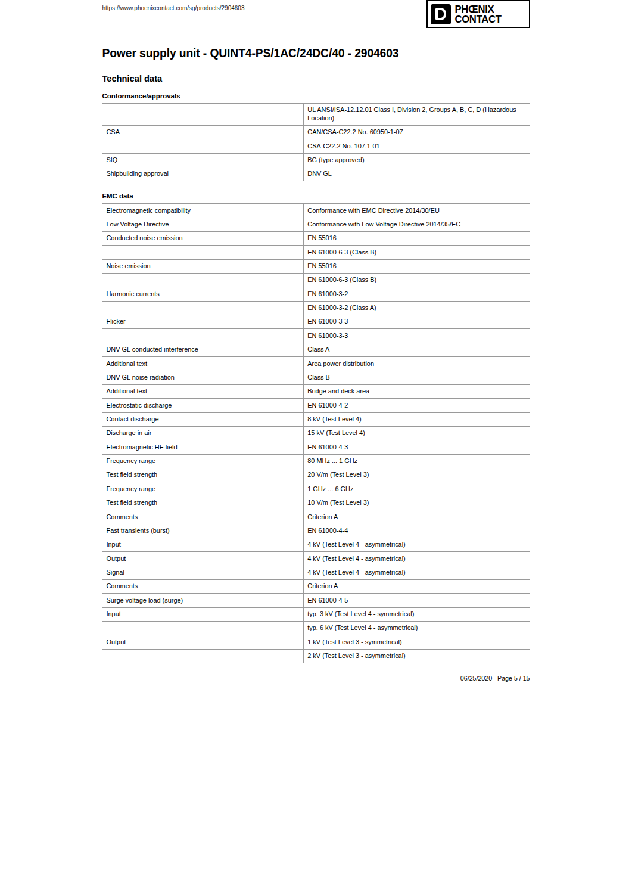PHŒNIX
CONTACT
https://www.phoenixcontact.com/sg/products/2904603
Power supply unit - QUINT4-PS/1AC/24DC/40 - 2904603
Technical data
Conformance/approvals
| | UL ANSI/ISA-12.12.01 Class I, Division 2, Groups A, B, C, D (Hazardous Location) |
| CSA | CAN/CSA-C22.2 No. 60950-1-07 |
| | CSA-C22.2 No. 107.1-01 |
| SIQ | BG (type approved) |
| Shipbuilding approval | DNV GL |
EMC data
| Electromagnetic compatibility | Conformance with EMC Directive 2014/30/EU |
| Low Voltage Directive | Conformance with Low Voltage Directive 2014/35/EC |
| Conducted noise emission | EN 55016 |
| | EN 61000-6-3 (Class B) |
| Noise emission | EN 55016 |
| | EN 61000-6-3 (Class B) |
| Harmonic currents | EN 61000-3-2 |
| | EN 61000-3-2 (Class A) |
| Flicker | EN 61000-3-3 |
| | EN 61000-3-3 |
| DNV GL conducted interference | Class A |
| Additional text | Area power distribution |
| DNV GL noise radiation | Class B |
| Additional text | Bridge and deck area |
| Electrostatic discharge | EN 61000-4-2 |
| Contact discharge | 8 kV (Test Level 4) |
| Discharge in air | 15 kV (Test Level 4) |
| Electromagnetic HF field | EN 61000-4-3 |
| Frequency range | 80 MHz ... 1 GHz |
| Test field strength | 20 V/m (Test Level 3) |
| Frequency range | 1 GHz ... 6 GHz |
| Test field strength | 10 V/m (Test Level 3) |
| Comments | Criterion A |
| Fast transients (burst) | EN 61000-4-4 |
| Input | 4 kV (Test Level 4 - asymmetrical) |
| Output | 4 kV (Test Level 4 - asymmetrical) |
| Signal | 4 kV (Test Level 4 - asymmetrical) |
| Comments | Criterion A |
| Surge voltage load (surge) | EN 61000-4-5 |
| Input | typ. 3 kV (Test Level 4 - symmetrical) |
| | typ. 6 kV (Test Level 4 - asymmetrical) |
| Output | 1 kV (Test Level 3 - symmetrical) |
| | 2 kV (Test Level 3 - asymmetrical) |
06/25/2020 Page 5 / 15